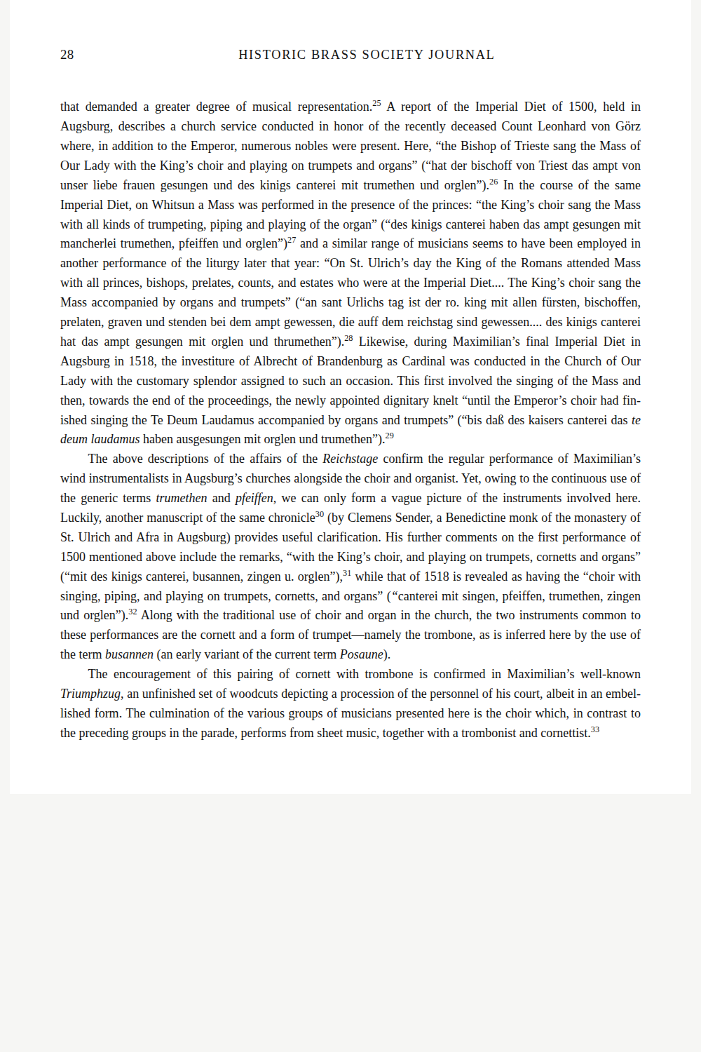28 Historic Brass Society Journal
that demanded a greater degree of musical representation.25 A report of the Imperial Diet of 1500, held in Augsburg, describes a church service conducted in honor of the recently deceased Count Leonhard von Görz where, in addition to the Emperor, numerous nobles were present. Here, “the Bishop of Trieste sang the Mass of Our Lady with the King’s choir and playing on trumpets and organs” (“hat der bischoff von Triest das ampt von unser liebe frauen gesungen und des kinigs canterei mit trumethen und orglen”).26 In the course of the same Imperial Diet, on Whitsun a Mass was performed in the presence of the princes: “the King’s choir sang the Mass with all kinds of trumpeting, piping and playing of the organ” (“des kinigs canterei haben das ampt gesungen mit mancherlei trumethen, pfeiffen und orglen”)27 and a similar range of musicians seems to have been employed in another performance of the liturgy later that year: “On St. Ulrich’s day the King of the Romans attended Mass with all princes, bishops, prelates, counts, and estates who were at the Imperial Diet.... The King’s choir sang the Mass accompanied by organs and trumpets” (“an sant Urlichs tag ist der ro. king mit allen fürsten, bischoffen, prelaten, graven und stenden bei dem ampt gewessen, die auff dem reichstag sind gewessen.... des kinigs canterei hat das ampt gesungen mit orglen und thrumethen”).28 Likewise, during Maximilian’s final Imperial Diet in Augsburg in 1518, the investiture of Albrecht of Brandenburg as Cardinal was conducted in the Church of Our Lady with the customary splendor assigned to such an occasion. This first involved the singing of the Mass and then, towards the end of the proceedings, the newly appointed dignitary knelt “until the Emperor’s choir had finished singing the Te Deum Laudamus accompanied by organs and trumpets” (“bis daß des kaisers canterei das te deum laudamus haben ausgesungen mit orglen und trumethen”).29
The above descriptions of the affairs of the Reichstage confirm the regular performance of Maximilian’s wind instrumentalists in Augsburg’s churches alongside the choir and organist. Yet, owing to the continuous use of the generic terms trumethen and pfeiffen, we can only form a vague picture of the instruments involved here. Luckily, another manuscript of the same chronicle30 (by Clemens Sender, a Benedictine monk of the monastery of St. Ulrich and Afra in Augsburg) provides useful clarification. His further comments on the first performance of 1500 mentioned above include the remarks, “with the King’s choir, and playing on trumpets, cornetts and organs” (“mit des kinigs canterei, busannen, zingen u. orglen”),31 while that of 1518 is revealed as having the “choir with singing, piping, and playing on trumpets, cornetts, and organs” (“canterei mit singen, pfeiffen, trumethen, zingen und orglen”).32 Along with the traditional use of choir and organ in the church, the two instruments common to these performances are the cornett and a form of trumpet—namely the trombone, as is inferred here by the use of the term busannen (an early variant of the current term Posaune).
The encouragement of this pairing of cornett with trombone is confirmed in Maximilian’s well-known Triumphzug, an unfinished set of woodcuts depicting a procession of the personnel of his court, albeit in an embellished form. The culmination of the various groups of musicians presented here is the choir which, in contrast to the preceding groups in the parade, performs from sheet music, together with a trombonist and cornettist.33